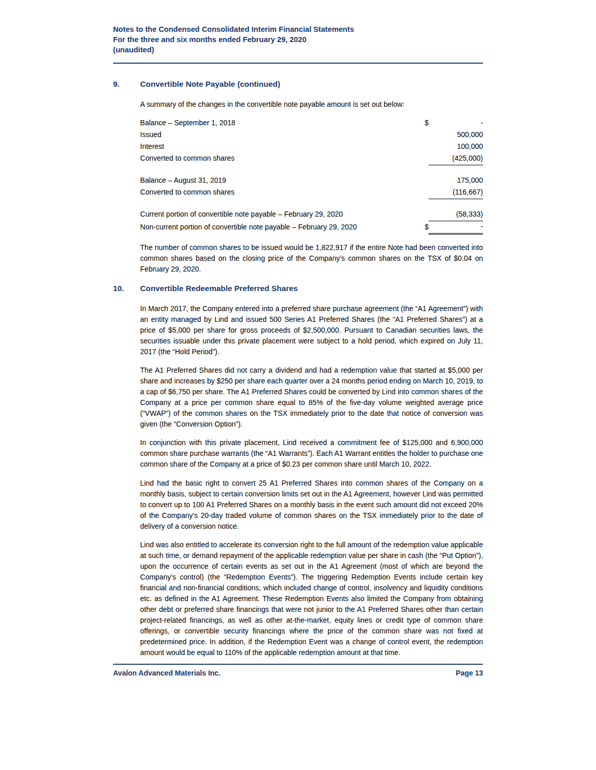Notes to the Condensed Consolidated Interim Financial Statements
For the three and six months ended February 29, 2020
(unaudited)
9. Convertible Note Payable (continued)
A summary of the changes in the convertible note payable amount is set out below:
| Balance – September 1, 2018 | $ | - |
| Issued | | 500,000 |
| Interest | | 100,000 |
| Converted to common shares | | (425,000) |
| Balance – August 31, 2019 | | 175,000 |
| Converted to common shares | | (116,667) |
| Current portion of convertible note payable – February 29, 2020 | | (58,333) |
| Non-current portion of convertible note payable – February 29, 2020 | $ | - |
The number of common shares to be issued would be 1,822,917 if the entire Note had been converted into common shares based on the closing price of the Company’s common shares on the TSX of $0.04 on February 29, 2020.
10. Convertible Redeemable Preferred Shares
In March 2017, the Company entered into a preferred share purchase agreement (the “A1 Agreement”) with an entity managed by Lind and issued 500 Series A1 Preferred Shares (the “A1 Preferred Shares”) at a price of $5,000 per share for gross proceeds of $2,500,000. Pursuant to Canadian securities laws, the securities issuable under this private placement were subject to a hold period, which expired on July 11, 2017 (the “Hold Period”).
The A1 Preferred Shares did not carry a dividend and had a redemption value that started at $5,000 per share and increases by $250 per share each quarter over a 24 months period ending on March 10, 2019, to a cap of $6,750 per share. The A1 Preferred Shares could be converted by Lind into common shares of the Company at a price per common share equal to 85% of the five-day volume weighted average price (“VWAP”) of the common shares on the TSX immediately prior to the date that notice of conversion was given (the “Conversion Option”).
In conjunction with this private placement, Lind received a commitment fee of $125,000 and 6,900,000 common share purchase warrants (the “A1 Warrants”). Each A1 Warrant entitles the holder to purchase one common share of the Company at a price of $0.23 per common share until March 10, 2022.
Lind had the basic right to convert 25 A1 Preferred Shares into common shares of the Company on a monthly basis, subject to certain conversion limits set out in the A1 Agreement, however Lind was permitted to convert up to 100 A1 Preferred Shares on a monthly basis in the event such amount did not exceed 20% of the Company's 20-day traded volume of common shares on the TSX immediately prior to the date of delivery of a conversion notice.
Lind was also entitled to accelerate its conversion right to the full amount of the redemption value applicable at such time, or demand repayment of the applicable redemption value per share in cash (the “Put Option”), upon the occurrence of certain events as set out in the A1 Agreement (most of which are beyond the Company’s control) (the “Redemption Events”). The triggering Redemption Events include certain key financial and non-financial conditions, which included change of control, insolvency and liquidity conditions etc. as defined in the A1 Agreement. These Redemption Events also limited the Company from obtaining other debt or preferred share financings that were not junior to the A1 Preferred Shares other than certain project-related financings, as well as other at-the-market, equity lines or credit type of common share offerings, or convertible security financings where the price of the common share was not fixed at predetermined price. In addition, if the Redemption Event was a change of control event, the redemption amount would be equal to 110% of the applicable redemption amount at that time.
Avalon Advanced Materials Inc. Page 13